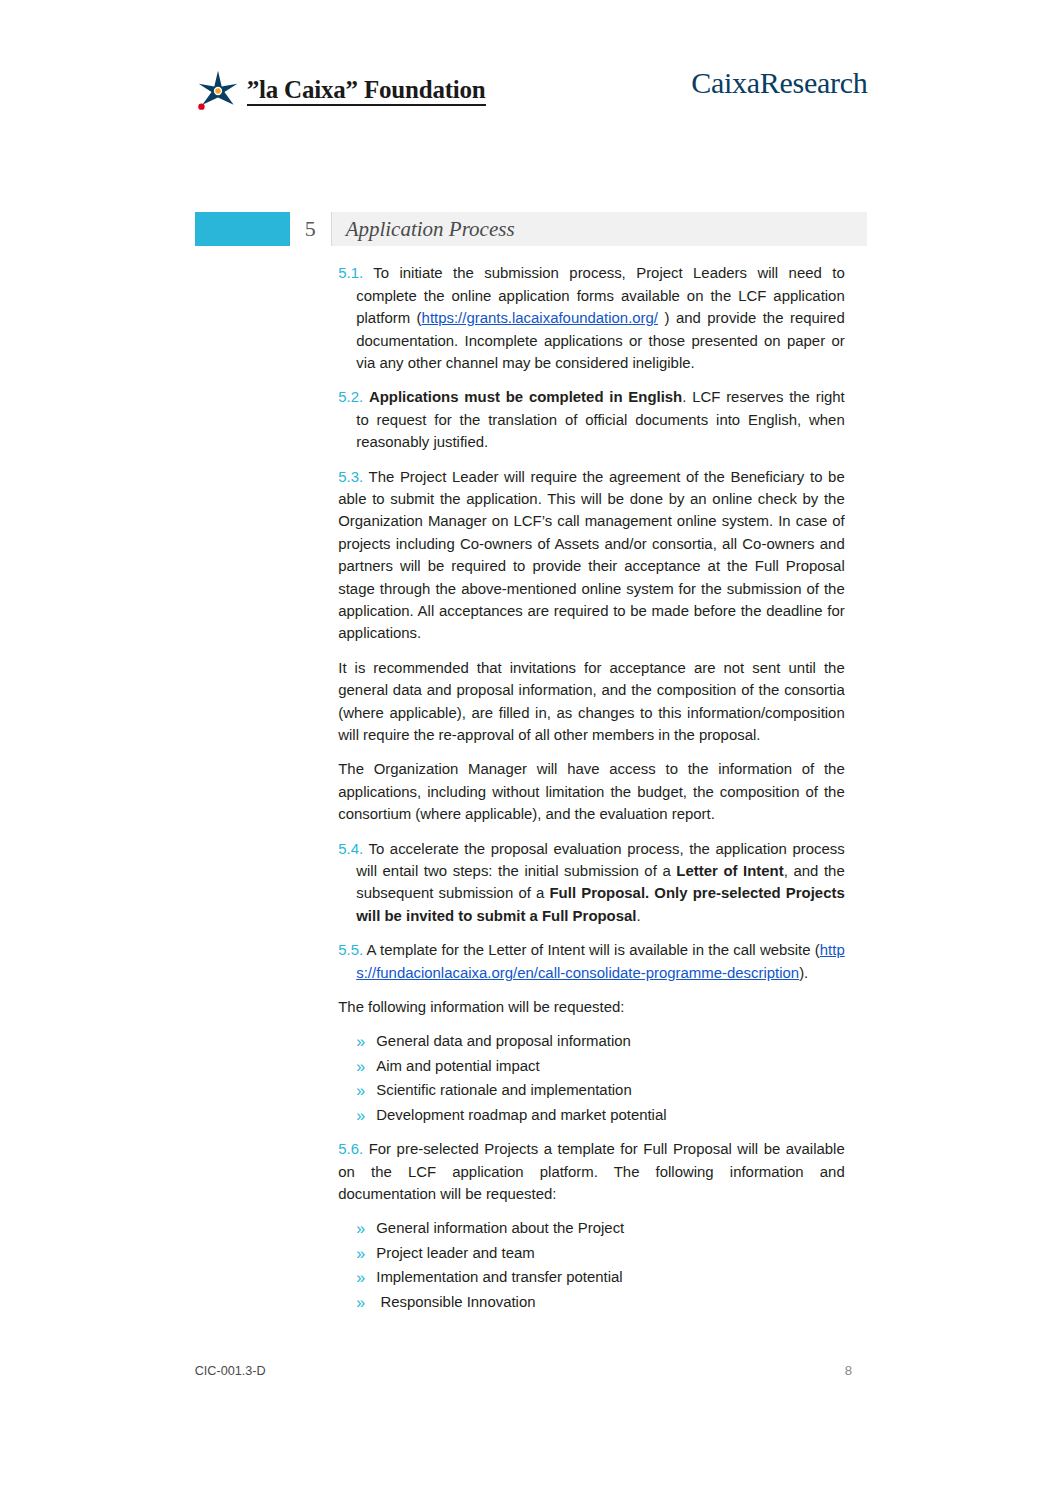”la Caixa” Foundation
Caixa Research
5
Application Process
5.1. To initiate the submission process, Project Leaders will need to complete the online application forms available on the LCF application platform (https://grants.lacaixafoundation.org/ ) and provide the required documentation. Incomplete applications or those presented on paper or via any other channel may be considered ineligible.
5.2. Applications must be completed in English. LCF reserves the right to request for the translation of official documents into English, when reasonably justified.
5.3. The Project Leader will require the agreement of the Beneficiary to be able to submit the application. This will be done by an online check by the Organization Manager on LCF’s call management online system. In case of projects including Co-owners of Assets and/or consortia, all Co-owners and partners will be required to provide their acceptance at the Full Proposal stage through the above-mentioned online system for the submission of the application. All acceptances are required to be made before the deadline for applications.
It is recommended that invitations for acceptance are not sent until the general data and proposal information, and the composition of the consortia (where applicable), are filled in, as changes to this information/composition will require the re-approval of all other members in the proposal.
The Organization Manager will have access to the information of the applications, including without limitation the budget, the composition of the consortium (where applicable), and the evaluation report.
5.4. To accelerate the proposal evaluation process, the application process will entail two steps: the initial submission of a Letter of Intent, and the subsequent submission of a Full Proposal. Only pre-selected Projects will be invited to submit a Full Proposal.
5.5. A template for the Letter of Intent will is available in the call website (https://fundacionlacaixa.org/en/call-consolidate-programme-description).
The following information will be requested:
General data and proposal information
Aim and potential impact
Scientific rationale and implementation
Development roadmap and market potential
5.6. For pre-selected Projects a template for Full Proposal will be available on the LCF application platform. The following information and documentation will be requested:
General information about the Project
Project leader and team
Implementation and transfer potential
Responsible Innovation
CIC-001.3-D
8